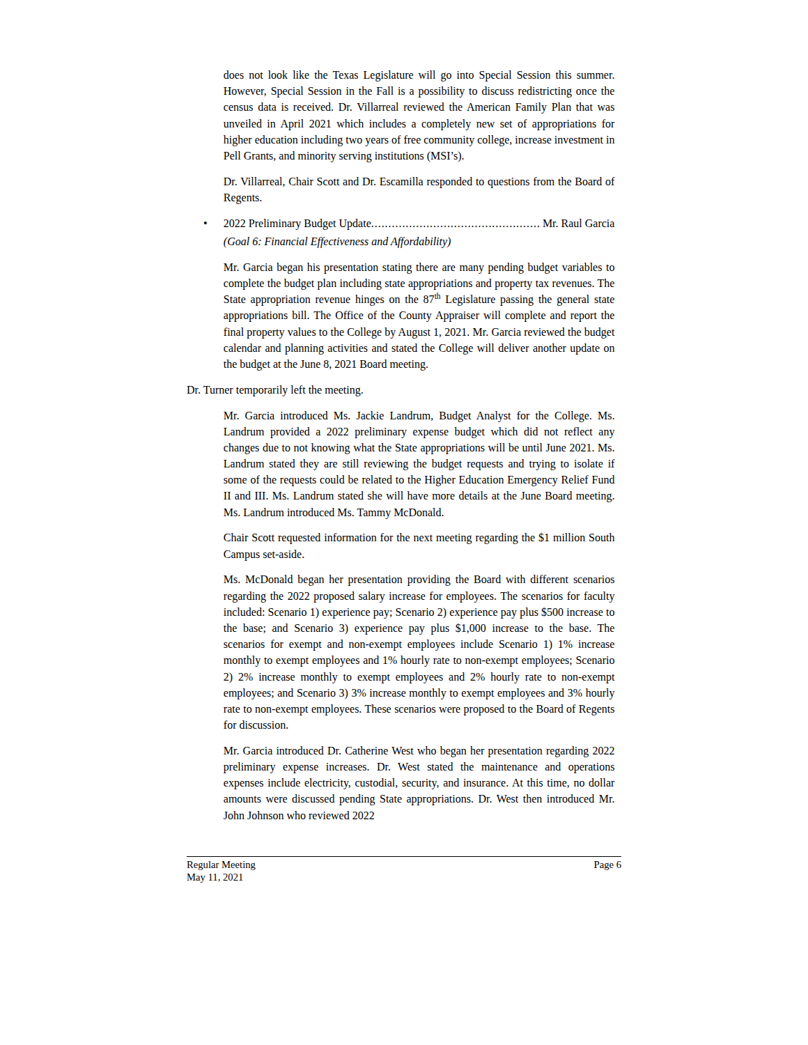does not look like the Texas Legislature will go into Special Session this summer. However, Special Session in the Fall is a possibility to discuss redistricting once the census data is received. Dr. Villarreal reviewed the American Family Plan that was unveiled in April 2021 which includes a completely new set of appropriations for higher education including two years of free community college, increase investment in Pell Grants, and minority serving institutions (MSI’s).
Dr. Villarreal, Chair Scott and Dr. Escamilla responded to questions from the Board of Regents.
• 2022 Preliminary Budget Update .................................................................................................................. Mr. Raul Garcia
(Goal 6: Financial Effectiveness and Affordability)
Mr. Garcia began his presentation stating there are many pending budget variables to complete the budget plan including state appropriations and property tax revenues. The State appropriation revenue hinges on the 87th Legislature passing the general state appropriations bill. The Office of the County Appraiser will complete and report the final property values to the College by August 1, 2021. Mr. Garcia reviewed the budget calendar and planning activities and stated the College will deliver another update on the budget at the June 8, 2021 Board meeting.
Dr. Turner temporarily left the meeting.
Mr. Garcia introduced Ms. Jackie Landrum, Budget Analyst for the College. Ms. Landrum provided a 2022 preliminary expense budget which did not reflect any changes due to not knowing what the State appropriations will be until June 2021. Ms. Landrum stated they are still reviewing the budget requests and trying to isolate if some of the requests could be related to the Higher Education Emergency Relief Fund II and III. Ms. Landrum stated she will have more details at the June Board meeting. Ms. Landrum introduced Ms. Tammy McDonald.
Chair Scott requested information for the next meeting regarding the $1 million South Campus set-aside.
Ms. McDonald began her presentation providing the Board with different scenarios regarding the 2022 proposed salary increase for employees. The scenarios for faculty included: Scenario 1) experience pay; Scenario 2) experience pay plus $500 increase to the base; and Scenario 3) experience pay plus $1,000 increase to the base. The scenarios for exempt and non-exempt employees include Scenario 1) 1% increase monthly to exempt employees and 1% hourly rate to non-exempt employees; Scenario 2) 2% increase monthly to exempt employees and 2% hourly rate to non-exempt employees; and Scenario 3) 3% increase monthly to exempt employees and 3% hourly rate to non-exempt employees. These scenarios were proposed to the Board of Regents for discussion.
Mr. Garcia introduced Dr. Catherine West who began her presentation regarding 2022 preliminary expense increases. Dr. West stated the maintenance and operations expenses include electricity, custodial, security, and insurance. At this time, no dollar amounts were discussed pending State appropriations. Dr. West then introduced Mr. John Johnson who reviewed 2022
Regular Meeting
May 11, 2021
Page 6